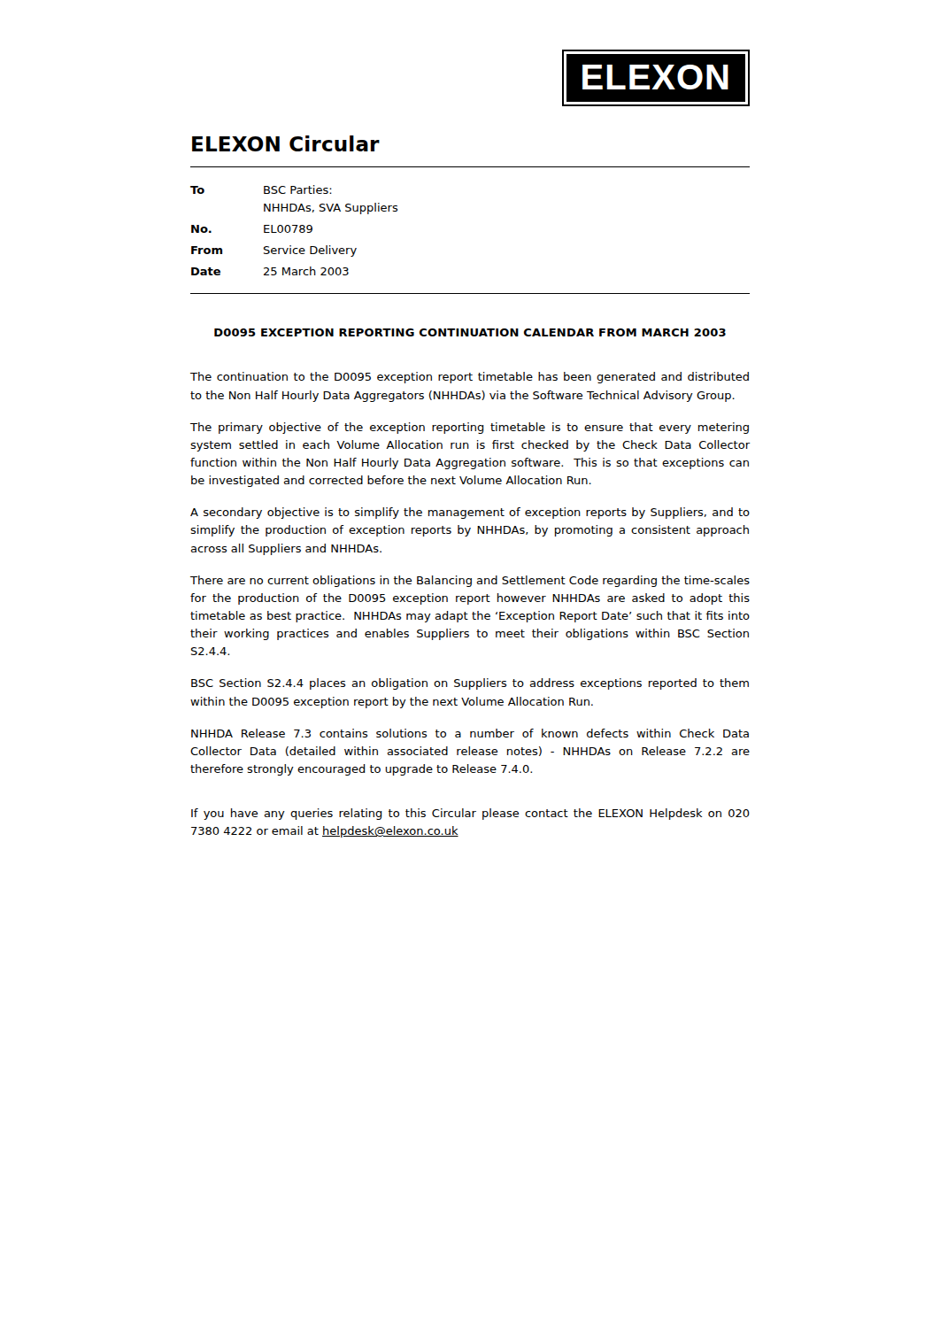ELEXON
ELEXON Circular
| To | BSC Parties: NHHDAs, SVA Suppliers |
| No. | EL00789 |
| From | Service Delivery |
| Date | 25 March 2003 |
D0095 EXCEPTION REPORTING CONTINUATION CALENDAR FROM MARCH 2003
The continuation to the D0095 exception report timetable has been generated and distributed to the Non Half Hourly Data Aggregators (NHHDAs) via the Software Technical Advisory Group.
The primary objective of the exception reporting timetable is to ensure that every metering system settled in each Volume Allocation run is first checked by the Check Data Collector function within the Non Half Hourly Data Aggregation software. This is so that exceptions can be investigated and corrected before the next Volume Allocation Run.
A secondary objective is to simplify the management of exception reports by Suppliers, and to simplify the production of exception reports by NHHDAs, by promoting a consistent approach across all Suppliers and NHHDAs.
There are no current obligations in the Balancing and Settlement Code regarding the time-scales for the production of the D0095 exception report however NHHDAs are asked to adopt this timetable as best practice. NHHDAs may adapt the ‘Exception Report Date’ such that it fits into their working practices and enables Suppliers to meet their obligations within BSC Section S2.4.4.
BSC Section S2.4.4 places an obligation on Suppliers to address exceptions reported to them within the D0095 exception report by the next Volume Allocation Run.
NHHDA Release 7.3 contains solutions to a number of known defects within Check Data Collector Data (detailed within associated release notes) - NHHDAs on Release 7.2.2 are therefore strongly encouraged to upgrade to Release 7.4.0.
If you have any queries relating to this Circular please contact the ELEXON Helpdesk on 020 7380 4222 or email at helpdesk@elexon.co.uk